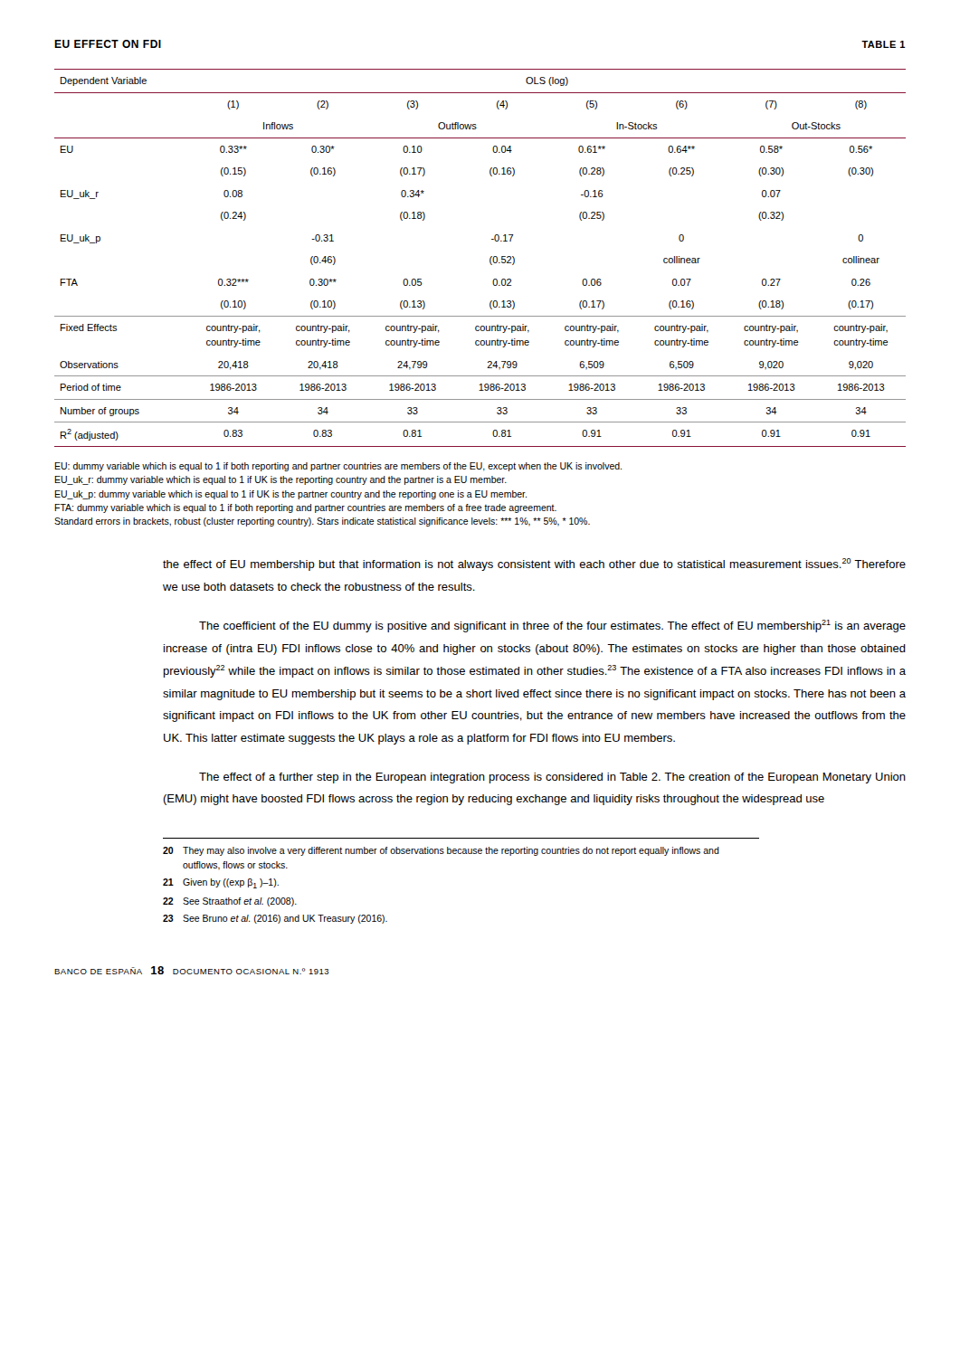EU EFFECT ON FDI
TABLE 1
| Dependent Variable | OLS (log) |
| | (1) | (2) | (3) | (4) | (5) | (6) | (7) | (8) |
| | Inflows | Outflows | In-Stocks | Out-Stocks |
| EU | 0.33** | 0.30* | 0.10 | 0.04 | 0.61** | 0.64** | 0.58* | 0.56* |
| | (0.15) | (0.16) | (0.17) | (0.16) | (0.28) | (0.25) | (0.30) | (0.30) |
| EU_uk_r | 0.08 | | 0.34* | | -0.16 | | 0.07 | |
| | (0.24) | | (0.18) | | (0.25) | | (0.32) | |
| EU_uk_p | | -0.31 | | -0.17 | | 0 | | 0 |
| | | (0.46) | | (0.52) | | collinear | | collinear |
| FTA | 0.32*** | 0.30** | 0.05 | 0.02 | 0.06 | 0.07 | 0.27 | 0.26 |
| | (0.10) | (0.10) | (0.13) | (0.13) | (0.17) | (0.16) | (0.18) | (0.17) |
| Fixed Effects | country-pair, country-time | country-pair, country-time | country-pair, country-time | country-pair, country-time | country-pair, country-time | country-pair, country-time | country-pair, country-time | country-pair, country-time |
| Observations | 20,418 | 20,418 | 24,799 | 24,799 | 6,509 | 6,509 | 9,020 | 9,020 |
| Period of time | 1986-2013 | 1986-2013 | 1986-2013 | 1986-2013 | 1986-2013 | 1986-2013 | 1986-2013 | 1986-2013 |
| Number of groups | 34 | 34 | 33 | 33 | 33 | 33 | 34 | 34 |
| R 2 (adjusted) | 0.83 | 0.83 | 0.81 | 0.81 | 0.91 | 0.91 | 0.91 | 0.91 |
EU: dummy variable which is equal to 1 if both reporting and partner countries are members of the EU, except when the UK is involved.
EU_uk_r: dummy variable which is equal to 1 if UK is the reporting country and the partner is a EU member.
EU_uk_p: dummy variable which is equal to 1 if UK is the partner country and the reporting one is a EU member.
FTA: dummy variable which is equal to 1 if both reporting and partner countries are members of a free trade agreement.
Standard errors in brackets, robust (cluster reporting country). Stars indicate statistical significance levels: *** 1%, ** 5%, * 10%.
the effect of EU membership but that information is not always consistent with each other due to statistical measurement issues.20 Therefore we use both datasets to check the robustness of the results.
The coefficient of the EU dummy is positive and significant in three of the four estimates. The effect of EU membership21 is an average increase of (intra EU) FDI inflows close to 40% and higher on stocks (about 80%). The estimates on stocks are higher than those obtained previously22 while the impact on inflows is similar to those estimated in other studies.23 The existence of a FTA also increases FDI inflows in a similar magnitude to EU membership but it seems to be a short lived effect since there is no significant impact on stocks. There has not been a significant impact on FDI inflows to the UK from other EU countries, but the entrance of new members have increased the outflows from the UK. This latter estimate suggests the UK plays a role as a platform for FDI flows into EU members.
The effect of a further step in the European integration process is considered in Table 2. The creation of the European Monetary Union (EMU) might have boosted FDI flows across the region by reducing exchange and liquidity risks throughout the widespread use
20 They may also involve a very different number of observations because the reporting countries do not report equally inflows and outflows, flows or stocks.
21 Given by ((exp β1 )–1).
22 See Straathof et al. (2008).
23 See Bruno et al. (2016) and UK Treasury (2016).
BANCO DE ESPAÑA 18 DOCUMENTO OCASIONAL N.º 1913